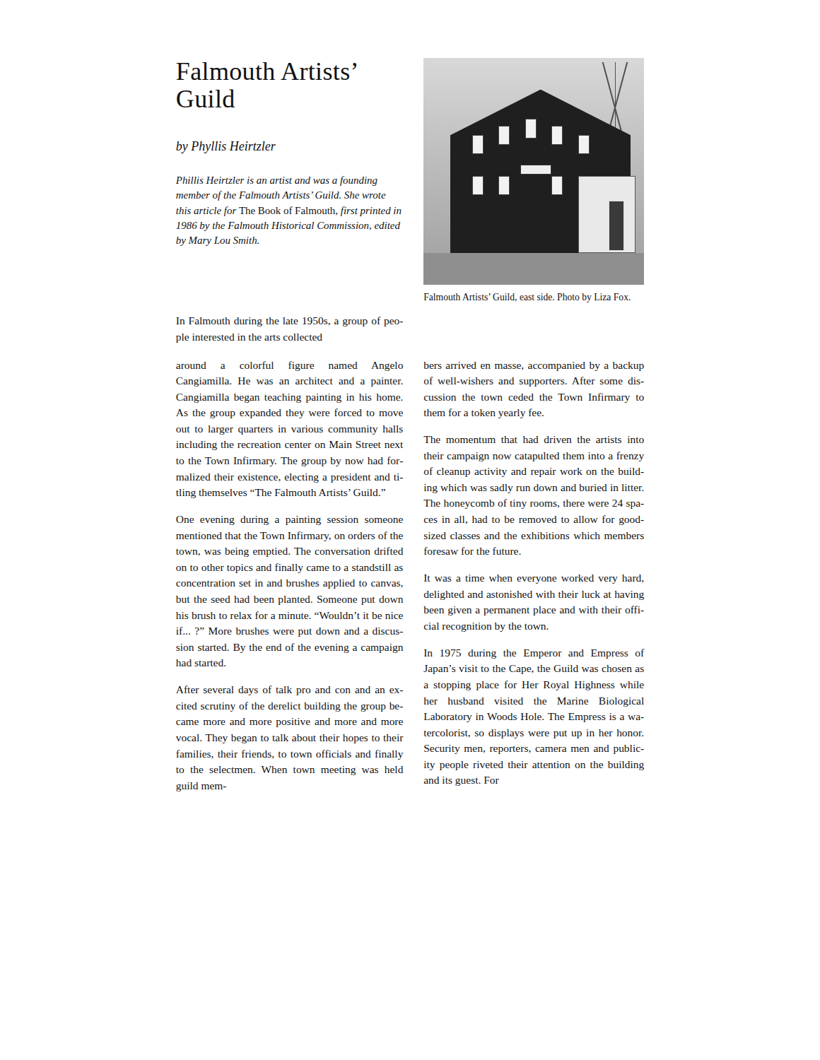Falmouth Artists’ Guild
by Phyllis Heirtzler
Phillis Heirtzler is an artist and was a founding member of the Falmouth Artists’ Guild. She wrote this article for The Book of Falmouth, first printed in 1986 by the Falmouth Historical Commission, edited by Mary Lou Smith.
Falmouth Artists’ Guild, east side. Photo by Liza Fox.
In Falmouth during the late 1950s, a group of people interested in the arts collected
around a colorful figure named Angelo Cangiamilla. He was an architect and a painter. Cangiamilla began teaching painting in his home. As the group expanded they were forced to move out to larger quarters in various community halls including the recreation center on Main Street next to the Town Infirmary. The group by now had formalized their existence, electing a president and titling themselves “The Falmouth Artists’ Guild.”
One evening during a painting session someone mentioned that the Town Infirmary, on orders of the town, was being emptied. The conversation drifted on to other topics and finally came to a standstill as concentration set in and brushes applied to canvas, but the seed had been planted. Someone put down his brush to relax for a minute. “Wouldn’t it be nice if... ?” More brushes were put down and a discussion started. By the end of the evening a campaign had started.
After several days of talk pro and con and an excited scrutiny of the derelict building the group became more and more positive and more and more vocal. They began to talk about their hopes to their families, their friends, to town officials and finally to the selectmen. When town meeting was held guild mem-
bers arrived en masse, accompanied by a backup of well-wishers and supporters. After some discussion the town ceded the Town Infirmary to them for a token yearly fee.
The momentum that had driven the artists into their campaign now catapulted them into a frenzy of cleanup activity and repair work on the building which was sadly run down and buried in litter. The honeycomb of tiny rooms, there were 24 spaces in all, had to be removed to allow for good-sized classes and the exhibitions which members foresaw for the future.
It was a time when everyone worked very hard, delighted and astonished with their luck at having been given a permanent place and with their official recognition by the town.
In 1975 during the Emperor and Empress of Japan’s visit to the Cape, the Guild was chosen as a stopping place for Her Royal Highness while her husband visited the Marine Biological Laboratory in Woods Hole. The Empress is a watercolorist, so displays were put up in her honor. Security men, reporters, camera men and publicity people riveted their attention on the building and its guest. For